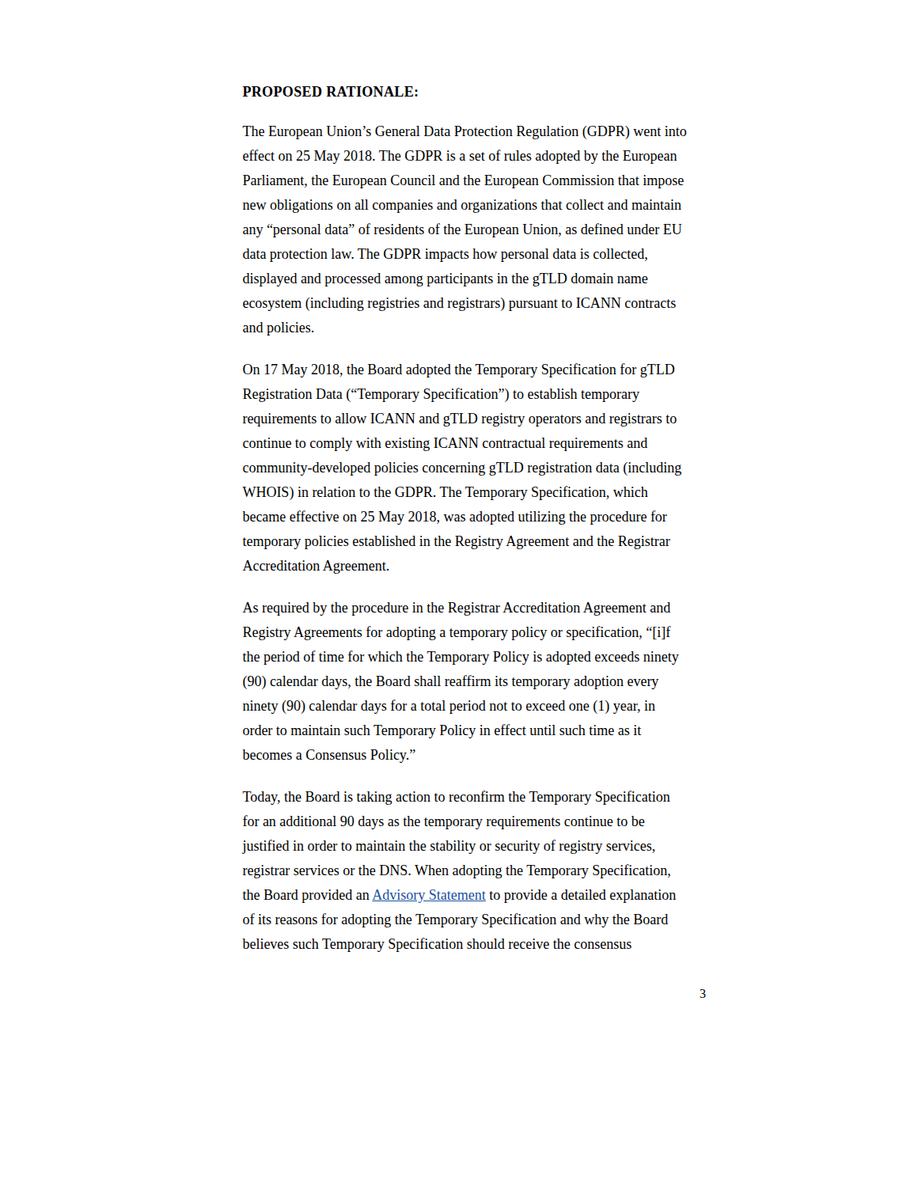Proposed Rationale:
The European Union’s General Data Protection Regulation (GDPR) went into effect on 25 May 2018. The GDPR is a set of rules adopted by the European Parliament, the European Council and the European Commission that impose new obligations on all companies and organizations that collect and maintain any “personal data” of residents of the European Union, as defined under EU data protection law. The GDPR impacts how personal data is collected, displayed and processed among participants in the gTLD domain name ecosystem (including registries and registrars) pursuant to ICANN contracts and policies.
On 17 May 2018, the Board adopted the Temporary Specification for gTLD Registration Data (“Temporary Specification”) to establish temporary requirements to allow ICANN and gTLD registry operators and registrars to continue to comply with existing ICANN contractual requirements and community-developed policies concerning gTLD registration data (including WHOIS) in relation to the GDPR. The Temporary Specification, which became effective on 25 May 2018, was adopted utilizing the procedure for temporary policies established in the Registry Agreement and the Registrar Accreditation Agreement.
As required by the procedure in the Registrar Accreditation Agreement and Registry Agreements for adopting a temporary policy or specification, “[i]f the period of time for which the Temporary Policy is adopted exceeds ninety (90) calendar days, the Board shall reaffirm its temporary adoption every ninety (90) calendar days for a total period not to exceed one (1) year, in order to maintain such Temporary Policy in effect until such time as it becomes a Consensus Policy.”
Today, the Board is taking action to reconfirm the Temporary Specification for an additional 90 days as the temporary requirements continue to be justified in order to maintain the stability or security of registry services, registrar services or the DNS. When adopting the Temporary Specification, the Board provided an Advisory Statement to provide a detailed explanation of its reasons for adopting the Temporary Specification and why the Board believes such Temporary Specification should receive the consensus
3